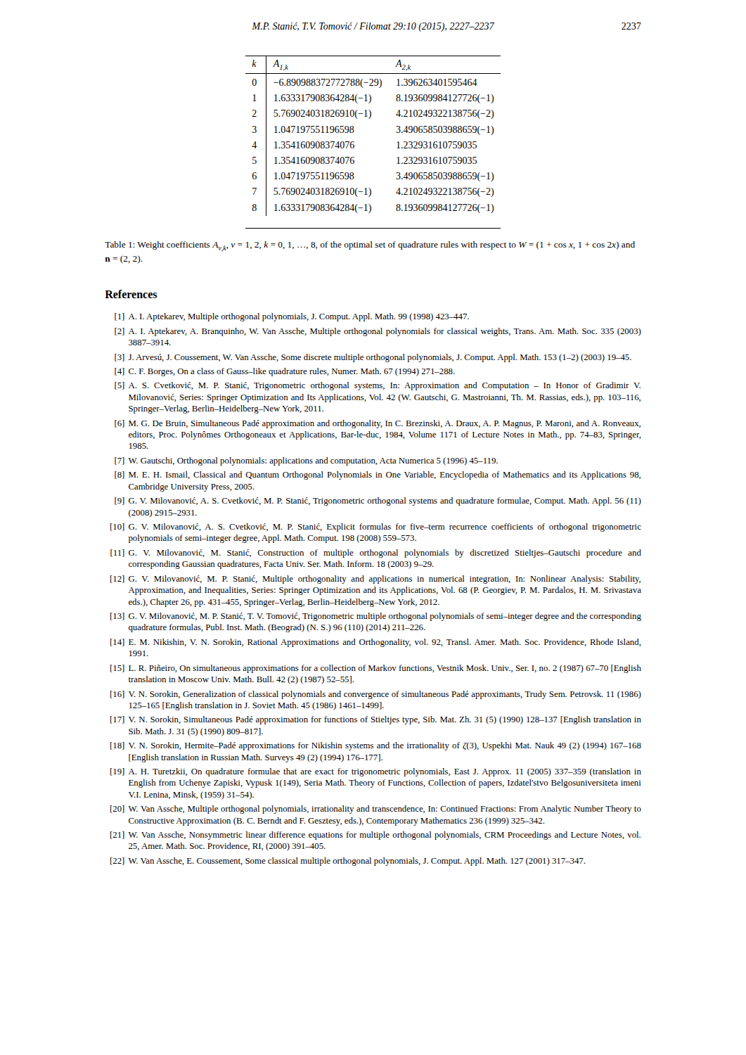M.P. Stanić, T.V. Tomović / Filomat 29:10 (2015), 2227–2237 2237
| k | A 1, k | A 2, k |
| --- | --- | --- |
| 0 | −6.890988372772788(−29) | 1.396263401595464 |
| 1 | 1.633317908364284(−1) | 8.193609984127726(−1) |
| 2 | 5.769024031826910(−1) | 4.210249322138756(−2) |
| 3 | 1.047197551196598 | 3.490658503988659(−1) |
| 4 | 1.354160908374076 | 1.232931610759035 |
| 5 | 1.354160908374076 | 1.232931610759035 |
| 6 | 1.047197551196598 | 3.490658503988659(−1) |
| 7 | 5.769024031826910(−1) | 4.210249322138756(−2) |
| 8 | 1.633317908364284(−1) | 8.193609984127726(−1) |
Table 1: Weight coefficients Aν,k, ν = 1, 2, k = 0, 1, …, 8, of the optimal set of quadrature rules with respect to W = (1 + cos x, 1 + cos 2x) and n = (2, 2).
References
A. I. Aptekarev, Multiple orthogonal polynomials, J. Comput. Appl. Math. 99 (1998) 423–447.
A. I. Aptekarev, A. Branquinho, W. Van Assche, Multiple orthogonal polynomials for classical weights, Trans. Am. Math. Soc. 335 (2003) 3887–3914.
J. Arvesú, J. Coussement, W. Van Assche, Some discrete multiple orthogonal polynomials, J. Comput. Appl. Math. 153 (1–2) (2003) 19–45.
C. F. Borges, On a class of Gauss–like quadrature rules, Numer. Math. 67 (1994) 271–288.
A. S. Cvetković, M. P. Stanić, Trigonometric orthogonal systems, In: Approximation and Computation – In Honor of Gradimir V. Milovanović, Series: Springer Optimization and Its Applications, Vol. 42 (W. Gautschi, G. Mastroianni, Th. M. Rassias, eds.), pp. 103–116, Springer–Verlag, Berlin–Heidelberg–New York, 2011.
M. G. De Bruin, Simultaneous Padé approximation and orthogonality, In C. Brezinski, A. Draux, A. P. Magnus, P. Maroni, and A. Ronveaux, editors, Proc. Polynômes Orthogoneaux et Applications, Bar-le-duc, 1984, Volume 1171 of Lecture Notes in Math., pp. 74–83, Springer, 1985.
W. Gautschi, Orthogonal polynomials: applications and computation, Acta Numerica 5 (1996) 45–119.
M. E. H. Ismail, Classical and Quantum Orthogonal Polynomials in One Variable, Encyclopedia of Mathematics and its Applications 98, Cambridge University Press, 2005.
G. V. Milovanović, A. S. Cvetković, M. P. Stanić, Trigonometric orthogonal systems and quadrature formulae, Comput. Math. Appl. 56 (11) (2008) 2915–2931.
G. V. Milovanović, A. S. Cvetković, M. P. Stanić, Explicit formulas for five–term recurrence coefficients of orthogonal trigonometric polynomials of semi–integer degree, Appl. Math. Comput. 198 (2008) 559–573.
G. V. Milovanović, M. Stanić, Construction of multiple orthogonal polynomials by discretized Stieltjes–Gautschi procedure and corresponding Gaussian quadratures, Facta Univ. Ser. Math. Inform. 18 (2003) 9–29.
G. V. Milovanović, M. P. Stanić, Multiple orthogonality and applications in numerical integration, In: Nonlinear Analysis: Stability, Approximation, and Inequalities, Series: Springer Optimization and its Applications, Vol. 68 (P. Georgiev, P. M. Pardalos, H. M. Srivastava eds.), Chapter 26, pp. 431–455, Springer–Verlag, Berlin–Heidelberg–New York, 2012.
G. V. Milovanović, M. P. Stanić, T. V. Tomović, Trigonometric multiple orthogonal polynomials of semi–integer degree and the corresponding quadrature formulas, Publ. Inst. Math. (Beograd) (N. S.) 96 (110) (2014) 211–226.
E. M. Nikishin, V. N. Sorokin, Rational Approximations and Orthogonality, vol. 92, Transl. Amer. Math. Soc. Providence, Rhode Island, 1991.
L. R. Piñeiro, On simultaneous approximations for a collection of Markov functions, Vestnik Mosk. Univ., Ser. I, no. 2 (1987) 67–70 [English translation in Moscow Univ. Math. Bull. 42 (2) (1987) 52–55].
V. N. Sorokin, Generalization of classical polynomials and convergence of simultaneous Padé approximants, Trudy Sem. Petrovsk. 11 (1986) 125–165 [English translation in J. Soviet Math. 45 (1986) 1461–1499].
V. N. Sorokin, Simultaneous Padé approximation for functions of Stieltjes type, Sib. Mat. Zh. 31 (5) (1990) 128–137 [English translation in Sib. Math. J. 31 (5) (1990) 809–817].
V. N. Sorokin, Hermite–Padé approximations for Nikishin systems and the irrationality of ζ(3), Uspekhi Mat. Nauk 49 (2) (1994) 167–168 [English translation in Russian Math. Surveys 49 (2) (1994) 176–177].
A. H. Turetzkii, On quadrature formulae that are exact for trigonometric polynomials, East J. Approx. 11 (2005) 337–359 (translation in English from Uchenye Zapiski, Vypusk 1(149), Seria Math. Theory of Functions, Collection of papers, Izdatel'stvo Belgosuniversiteta imeni V.I. Lenina, Minsk, (1959) 31–54).
W. Van Assche, Multiple orthogonal polynomials, irrationality and transcendence, In: Continued Fractions: From Analytic Number Theory to Constructive Approximation (B. C. Berndt and F. Gesztesy, eds.), Contemporary Mathematics 236 (1999) 325–342.
W. Van Assche, Nonsymmetric linear difference equations for multiple orthogonal polynomials, CRM Proceedings and Lecture Notes, vol. 25, Amer. Math. Soc. Providence, RI, (2000) 391–405.
W. Van Assche, E. Coussement, Some classical multiple orthogonal polynomials, J. Comput. Appl. Math. 127 (2001) 317–347.